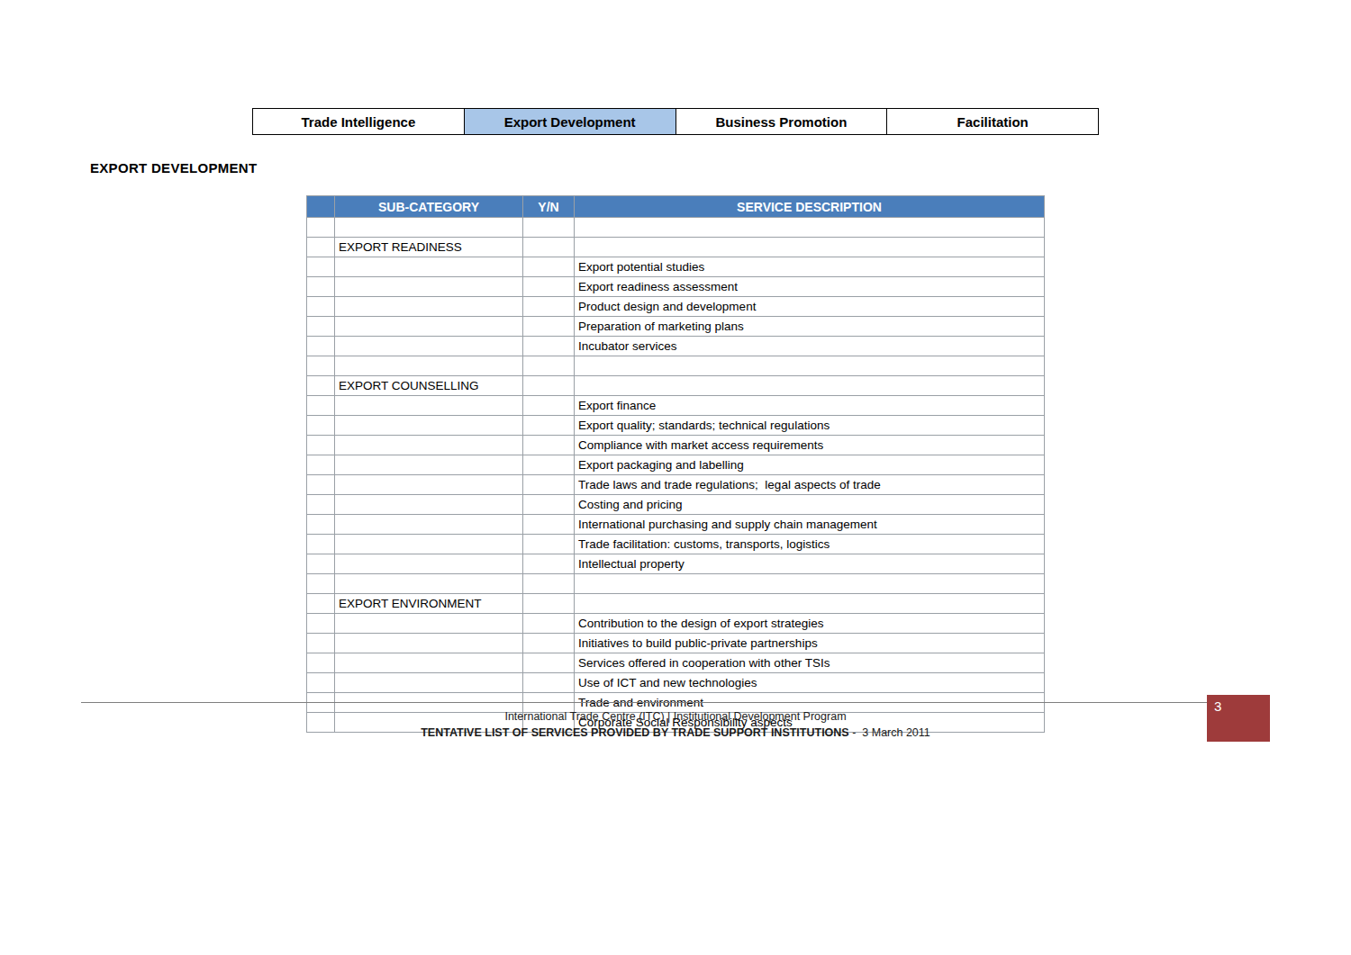| Trade Intelligence | Export Development | Business Promotion | Facilitation |
EXPORT DEVELOPMENT
| | SUB-CATEGORY | Y/N | SERVICE DESCRIPTION |
| | EXPORT READINESS | | |
| | | | Export potential studies |
| | | | Export readiness assessment |
| | | | Product design and development |
| | | | Preparation of marketing plans |
| | | | Incubator services |
| | EXPORT COUNSELLING | | |
| | | | Export finance |
| | | | Export quality; standards; technical regulations |
| | | | Compliance with market access requirements |
| | | | Export packaging and labelling |
| | | | Trade laws and trade regulations; legal aspects of trade |
| | | | Costing and pricing |
| | | | International purchasing and supply chain management |
| | | | Trade facilitation: customs, transports, logistics |
| | | | Intellectual property |
| | EXPORT ENVIRONMENT | | |
| | | | Contribution to the design of export strategies |
| | | | Initiatives to build public-private partnerships |
| | | | Services offered in cooperation with other TSIs |
| | | | Use of ICT and new technologies |
| | | | Trade and environment |
| | | | Corporate Social Responsibility aspects |
International Trade Centre (ITC) | Institutional Development Program
TENTATIVE LIST OF SERVICES PROVIDED BY TRADE SUPPORT INSTITUTIONS - 3 March 2011
3